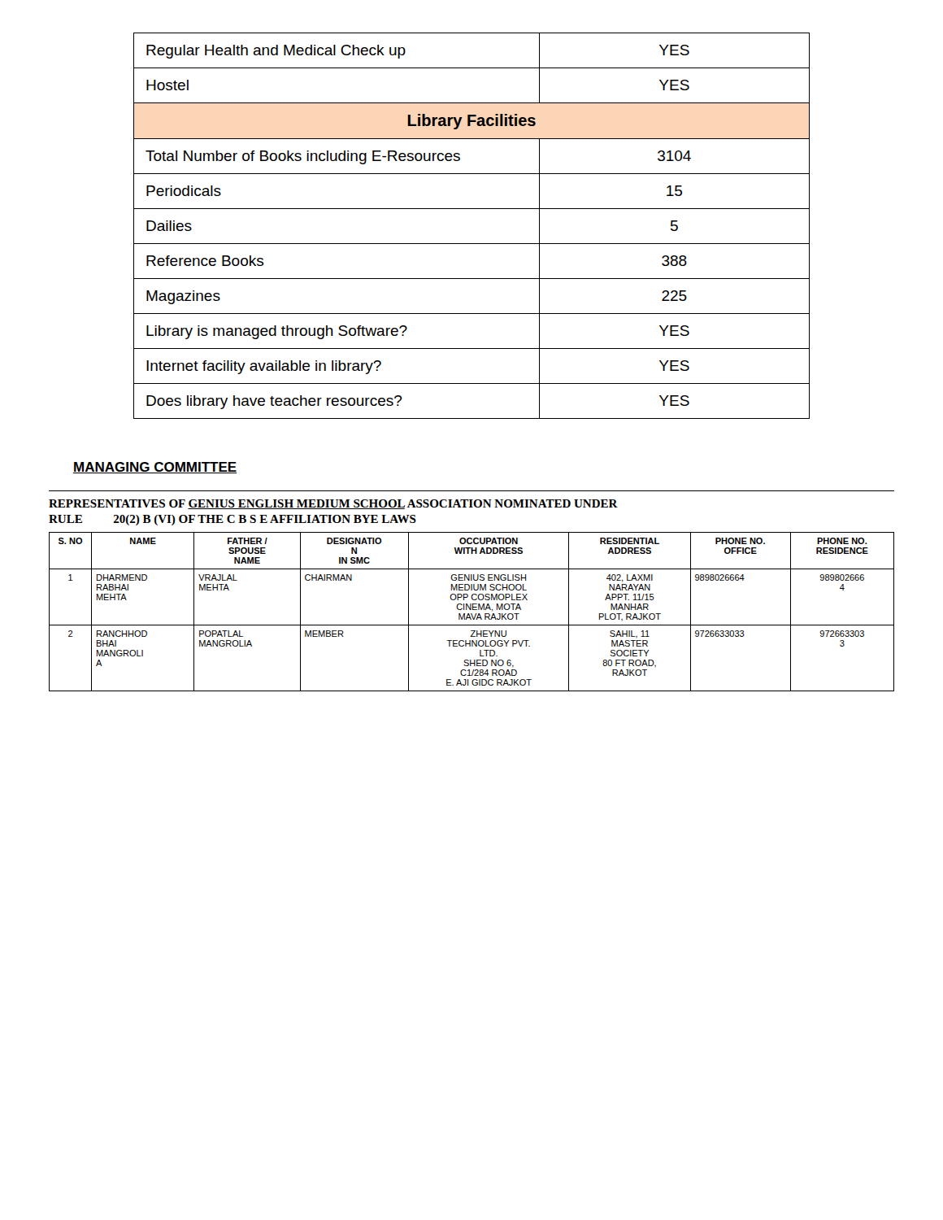| Regular Health and Medical Check up | YES |
| Hostel | YES |
| Library Facilities |
| Total Number of Books including E-Resources | 3104 |
| Periodicals | 15 |
| Dailies | 5 |
| Reference Books | 388 |
| Magazines | 225 |
| Library is managed through Software? | YES |
| Internet facility available in library? | YES |
| Does library have teacher resources? | YES |
MANAGING COMMITTEE
REPRESENTATIVES OF GENIUS ENGLISH MEDIUM SCHOOL ASSOCIATION NOMINATED UNDER
RULE 20(2) B (VI) OF THE C B S E AFFILIATION BYE LAWS
| S. NO | NAME | FATHER / SPOUSE NAME | DESIGNATIO N IN SMC | OCCUPATION WITH ADDRESS | RESIDENTIAL ADDRESS | PHONE NO. OFFICE | PHONE NO. RESIDENCE |
| --- | --- | --- | --- | --- | --- | --- | --- |
| 1 | DHARMEND RABHAI MEHTA | VRAJLAL MEHTA | CHAIRMAN | GENIUS ENGLISH MEDIUM SCHOOL OPP COSMOPLEX CINEMA, MOTA MAVA RAJKOT | 402, LAXMI NARAYAN APPT. 11/15 MANHAR PLOT, RAJKOT | 9898026664 | 989802666 4 |
| 2 | RANCHHOD BHAI MANGROLI A | POPATLAL MANGROLIA | MEMBER | ZHEYNU TECHNOLOGY PVT. LTD. SHED NO 6, C1/284 ROAD E. AJI GIDC RAJKOT | SAHIL, 11 MASTER SOCIETY 80 FT ROAD, RAJKOT | 9726633033 | 972663303 3 |